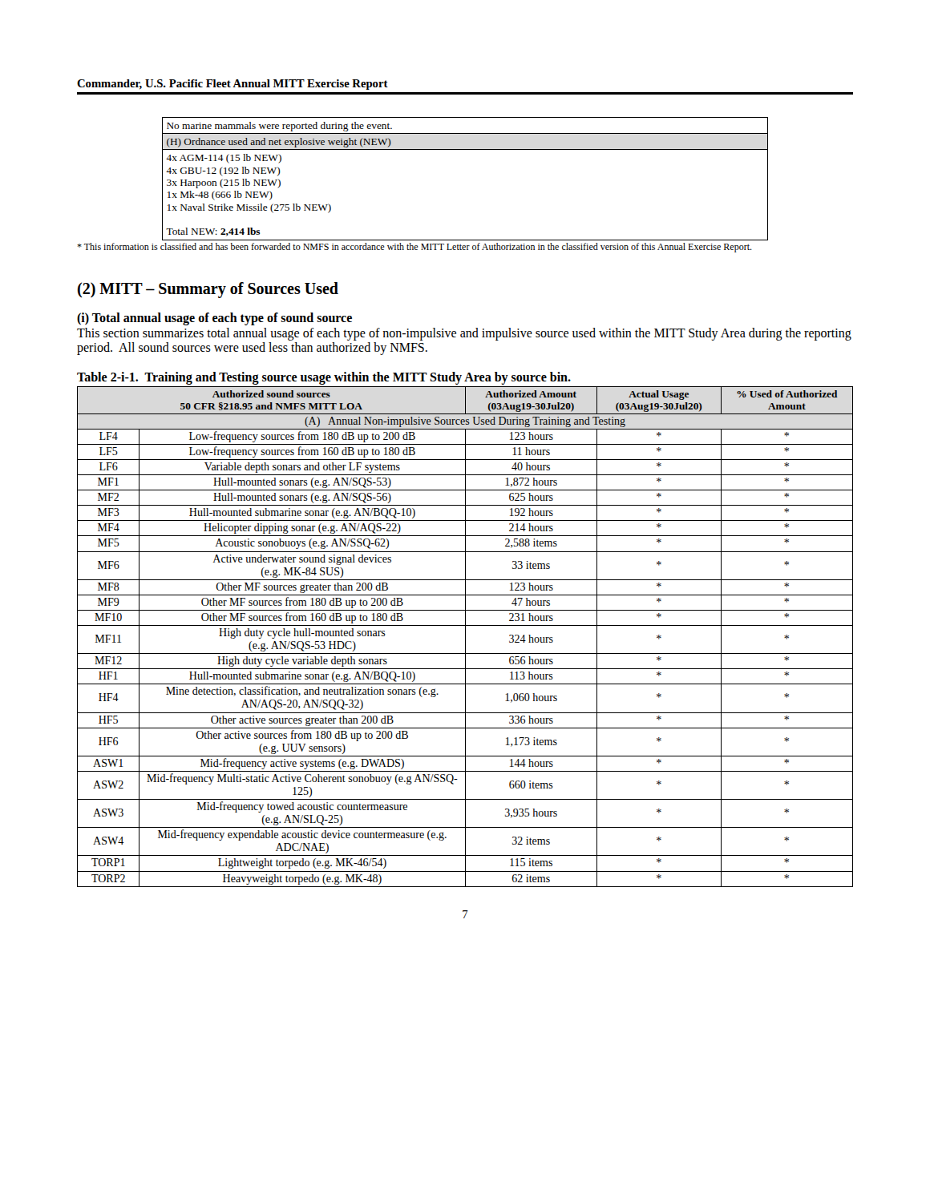Commander, U.S. Pacific Fleet Annual MITT Exercise Report
| No marine mammals were reported during the event. |
| (H) Ordnance used and net explosive weight (NEW) |
| 4x AGM-114 (15 lb NEW) 4x GBU-12 (192 lb NEW) 3x Harpoon (215 lb NEW) 1x Mk-48 (666 lb NEW) 1x Naval Strike Missile (275 lb NEW) Total NEW: 2,414 lbs |
* This information is classified and has been forwarded to NMFS in accordance with the MITT Letter of Authorization in the classified version of this Annual Exercise Report.
(2) MITT – Summary of Sources Used
(i) Total annual usage of each type of sound source
This section summarizes total annual usage of each type of non-impulsive and impulsive source used within the MITT Study Area during the reporting period. All sound sources were used less than authorized by NMFS.
Table 2-i-1. Training and Testing source usage within the MITT Study Area by source bin.
| Authorized sound sources 50 CFR §218.95 and NMFS MITT LOA | Authorized Amount (03Aug19-30Jul20) | Actual Usage (03Aug19-30Jul20) | % Used of Authorized Amount |
| --- | --- | --- | --- |
| (A) Annual Non-impulsive Sources Used During Training and Testing |
| LF4 | Low-frequency sources from 180 dB up to 200 dB | 123 hours | * | * |
| LF5 | Low-frequency sources from 160 dB up to 180 dB | 11 hours | * | * |
| LF6 | Variable depth sonars and other LF systems | 40 hours | * | * |
| MF1 | Hull-mounted sonars (e.g. AN/SQS-53) | 1,872 hours | * | * |
| MF2 | Hull-mounted sonars (e.g. AN/SQS-56) | 625 hours | * | * |
| MF3 | Hull-mounted submarine sonar (e.g. AN/BQQ-10) | 192 hours | * | * |
| MF4 | Helicopter dipping sonar (e.g. AN/AQS-22) | 214 hours | * | * |
| MF5 | Acoustic sonobuoys (e.g. AN/SSQ-62) | 2,588 items | * | * |
| MF6 | Active underwater sound signal devices (e.g. MK-84 SUS) | 33 items | * | * |
| MF8 | Other MF sources greater than 200 dB | 123 hours | * | * |
| MF9 | Other MF sources from 180 dB up to 200 dB | 47 hours | * | * |
| MF10 | Other MF sources from 160 dB up to 180 dB | 231 hours | * | * |
| MF11 | High duty cycle hull-mounted sonars (e.g. AN/SQS-53 HDC) | 324 hours | * | * |
| MF12 | High duty cycle variable depth sonars | 656 hours | * | * |
| HF1 | Hull-mounted submarine sonar (e.g. AN/BQQ-10) | 113 hours | * | * |
| HF4 | Mine detection, classification, and neutralization sonars (e.g. AN/AQS-20, AN/SQQ-32) | 1,060 hours | * | * |
| HF5 | Other active sources greater than 200 dB | 336 hours | * | * |
| HF6 | Other active sources from 180 dB up to 200 dB (e.g. UUV sensors) | 1,173 items | * | * |
| ASW1 | Mid-frequency active systems (e.g. DWADS) | 144 hours | * | * |
| ASW2 | Mid-frequency Multi-static Active Coherent sonobuoy (e.g AN/SSQ-125) | 660 items | * | * |
| ASW3 | Mid-frequency towed acoustic countermeasure (e.g. AN/SLQ-25) | 3,935 hours | * | * |
| ASW4 | Mid-frequency expendable acoustic device countermeasure (e.g. ADC/NAE) | 32 items | * | * |
| TORP1 | Lightweight torpedo (e.g. MK-46/54) | 115 items | * | * |
| TORP2 | Heavyweight torpedo (e.g. MK-48) | 62 items | * | * |
7